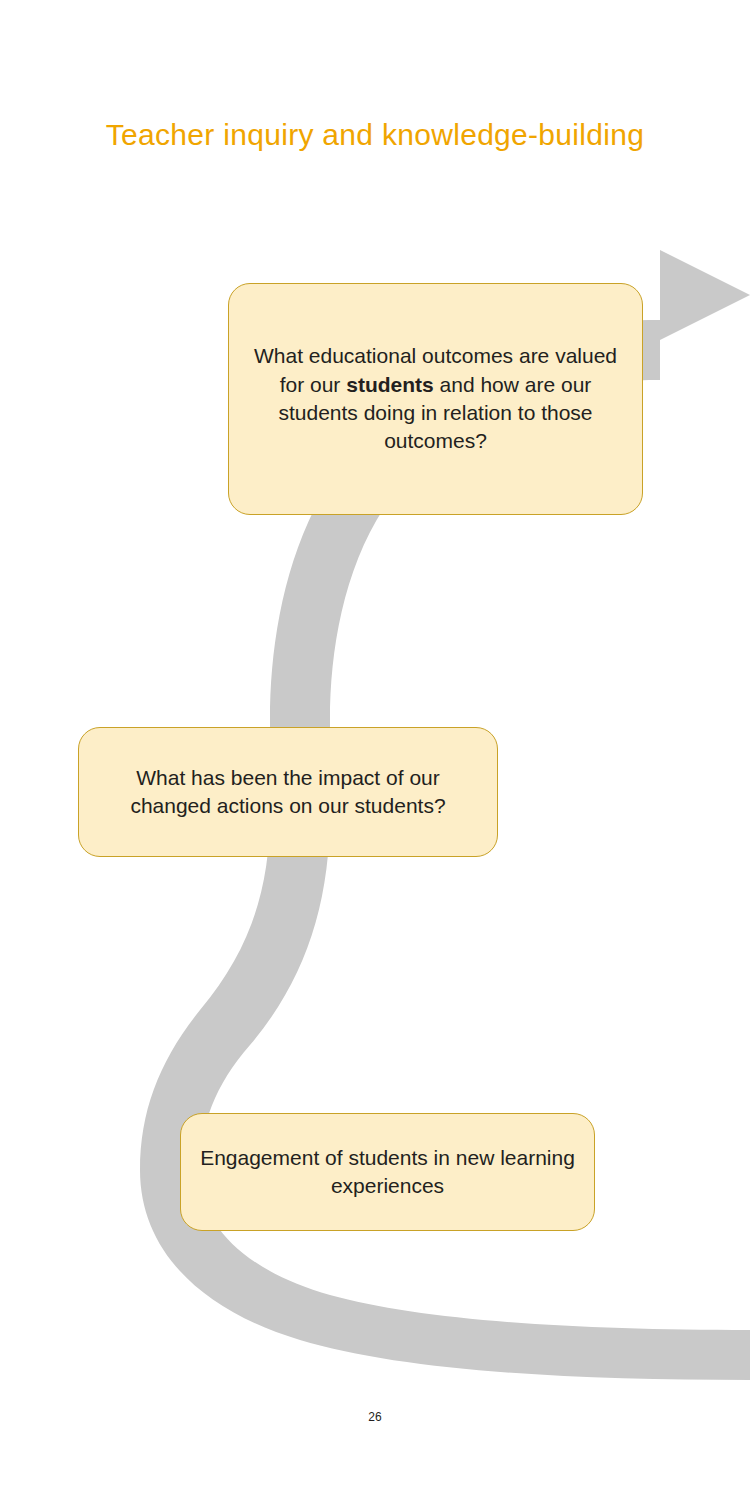Teacher inquiry and knowledge-building
What educational outcomes are valued for our students and how are our students doing in relation to those outcomes?
What has been the impact of our changed actions on our students?
Engagement of students in new learning experiences
26